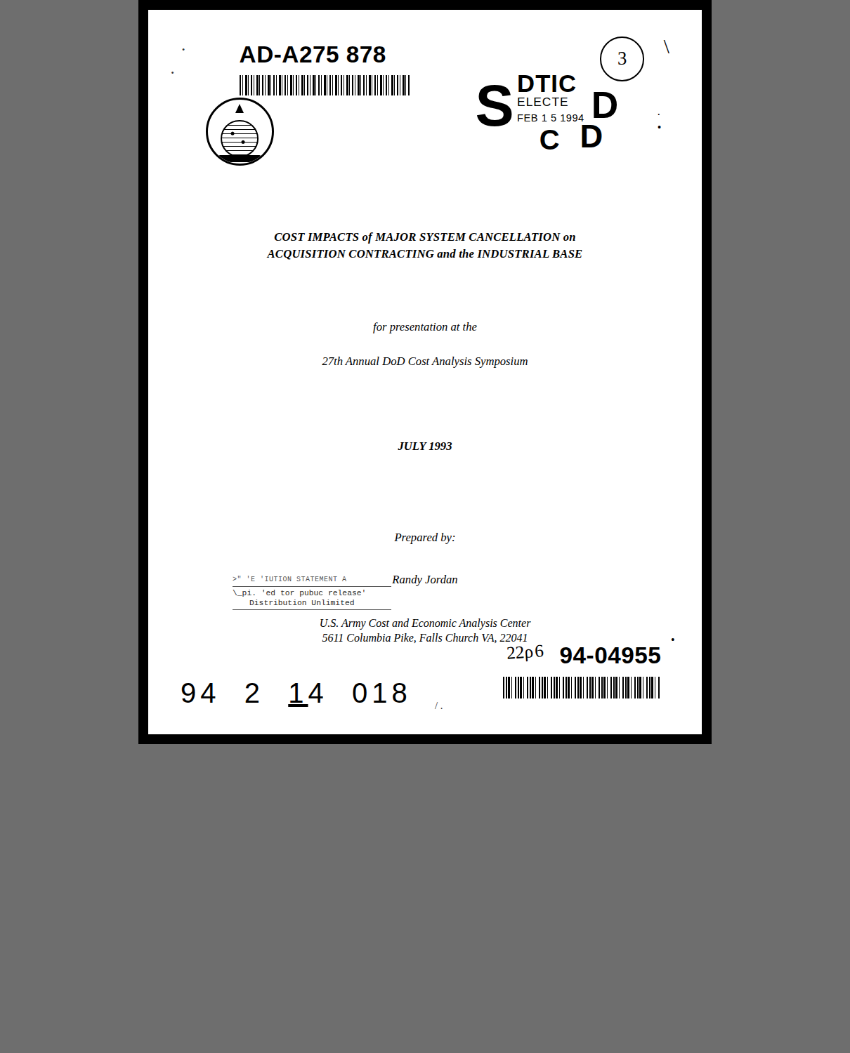• •
AD-A275 878
S
DTIC
ELECTE
D
FEB 1 5 1994
C
D
\
3
.
•
COST IMPACTS of MAJOR SYSTEM CANCELLATION on
ACQUISITION CONTRACTING and the INDUSTRIAL BASE
for presentation at the
27th Annual DoD Cost Analysis Symposium
JULY 1993
Prepared by:
Randy Jordan
U.S. Army Cost and Economic Analysis Center
5611 Columbia Pike, Falls Church VA, 22041
>" 'E 'IUTION STATEMENT A
\_pi. 'ed tor pubuc release'
Distribution Unlimited
94 2 14 018
22ρ 6
94-04955
•
/ .